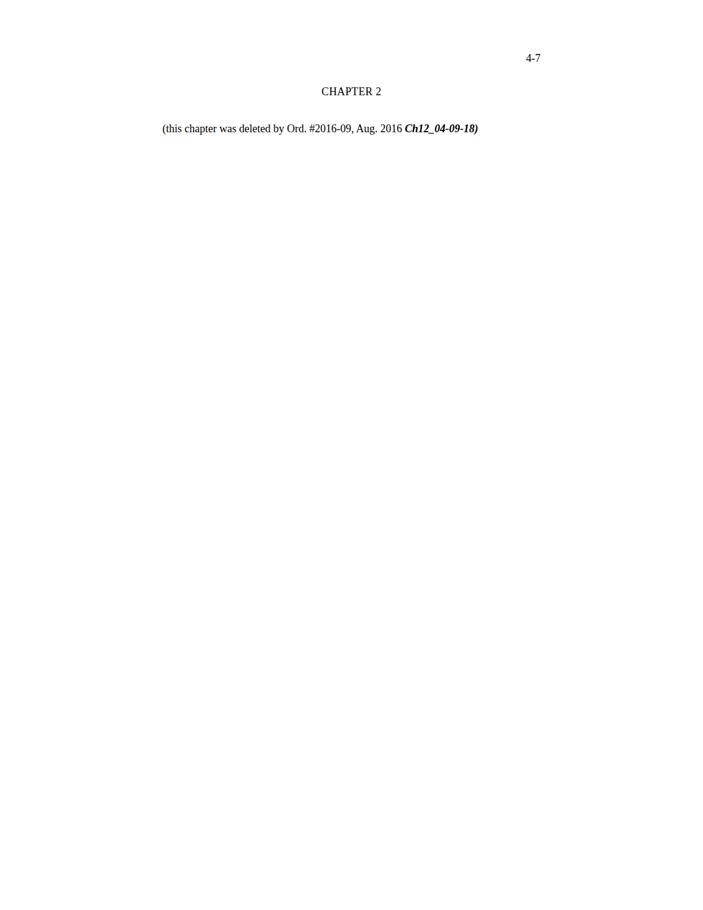4-7
CHAPTER 2
(this chapter was deleted by Ord. #2016-09, Aug. 2016 Ch12_04-09-18)